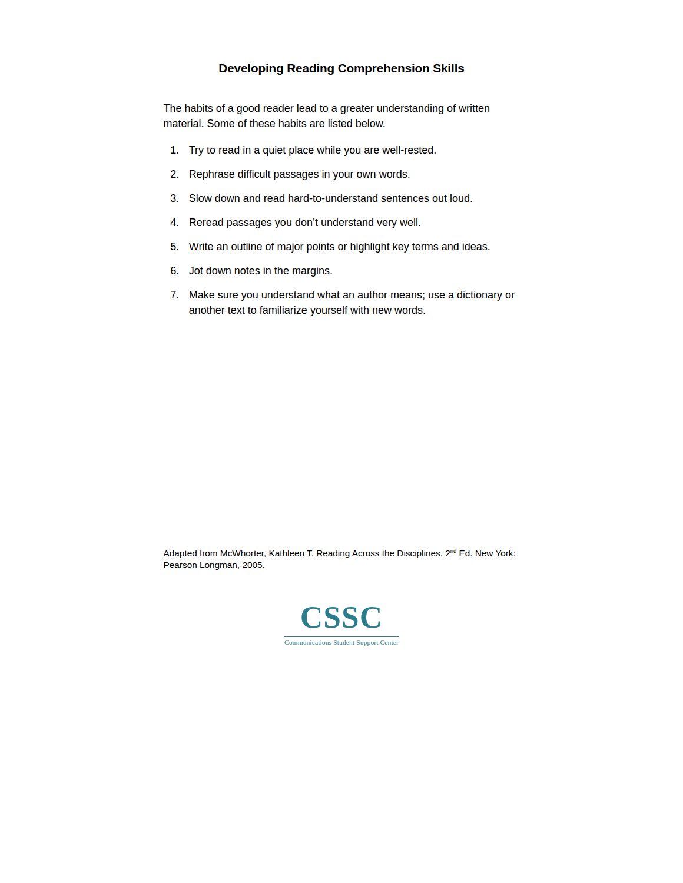Developing Reading Comprehension Skills
The habits of a good reader lead to a greater understanding of written material. Some of these habits are listed below.
Try to read in a quiet place while you are well-rested.
Rephrase difficult passages in your own words.
Slow down and read hard-to-understand sentences out loud.
Reread passages you don’t understand very well.
Write an outline of major points or highlight key terms and ideas.
Jot down notes in the margins.
Make sure you understand what an author means; use a dictionary or another text to familiarize yourself with new words.
Adapted from McWhorter, Kathleen T. Reading Across the Disciplines. 2nd Ed. New York: Pearson Longman, 2005.
CSSC
Communications Student Support Center